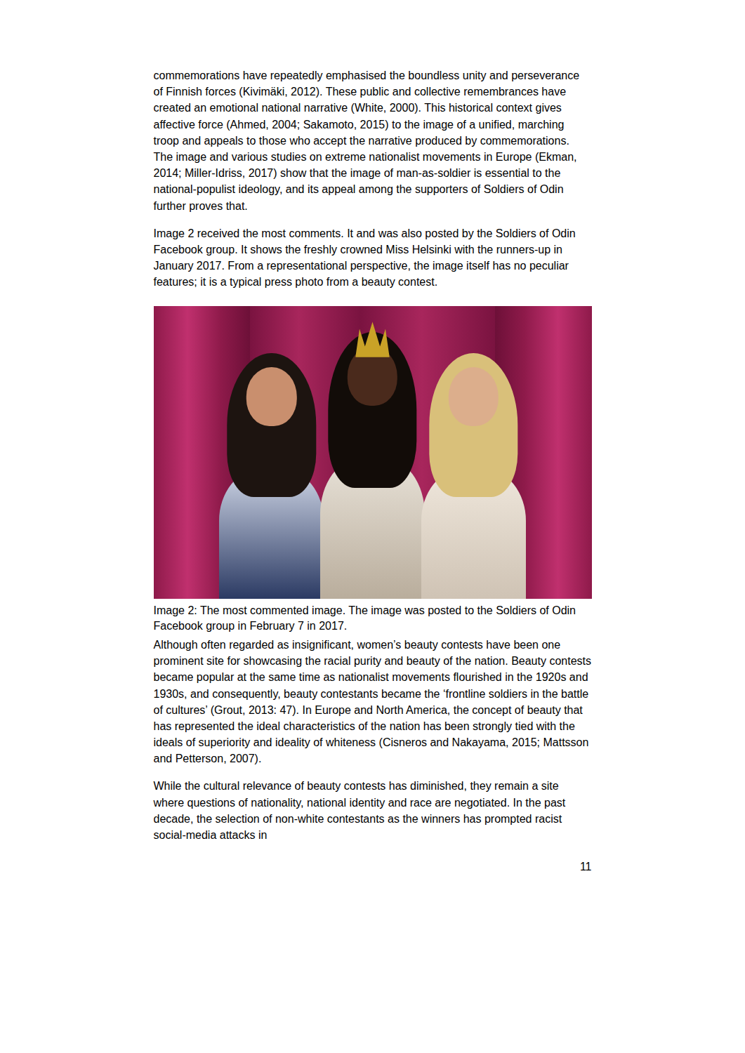commemorations have repeatedly emphasised the boundless unity and perseverance of Finnish forces (Kivimäki, 2012). These public and collective remembrances have created an emotional national narrative (White, 2000). This historical context gives affective force (Ahmed, 2004; Sakamoto, 2015) to the image of a unified, marching troop and appeals to those who accept the narrative produced by commemorations. The image and various studies on extreme nationalist movements in Europe (Ekman, 2014; Miller-Idriss, 2017) show that the image of man-as-soldier is essential to the national-populist ideology, and its appeal among the supporters of Soldiers of Odin further proves that.
Image 2 received the most comments. It and was also posted by the Soldiers of Odin Facebook group. It shows the freshly crowned Miss Helsinki with the runners-up in January 2017. From a representational perspective, the image itself has no peculiar features; it is a typical press photo from a beauty contest.
Image 2: The most commented image. The image was posted to the Soldiers of Odin Facebook group in February 7 in 2017.
Although often regarded as insignificant, women’s beauty contests have been one prominent site for showcasing the racial purity and beauty of the nation. Beauty contests became popular at the same time as nationalist movements flourished in the 1920s and 1930s, and consequently, beauty contestants became the ‘frontline soldiers in the battle of cultures’ (Grout, 2013: 47). In Europe and North America, the concept of beauty that has represented the ideal characteristics of the nation has been strongly tied with the ideals of superiority and ideality of whiteness (Cisneros and Nakayama, 2015; Mattsson and Petterson, 2007).
While the cultural relevance of beauty contests has diminished, they remain a site where questions of nationality, national identity and race are negotiated. In the past decade, the selection of non-white contestants as the winners has prompted racist social-media attacks in
11